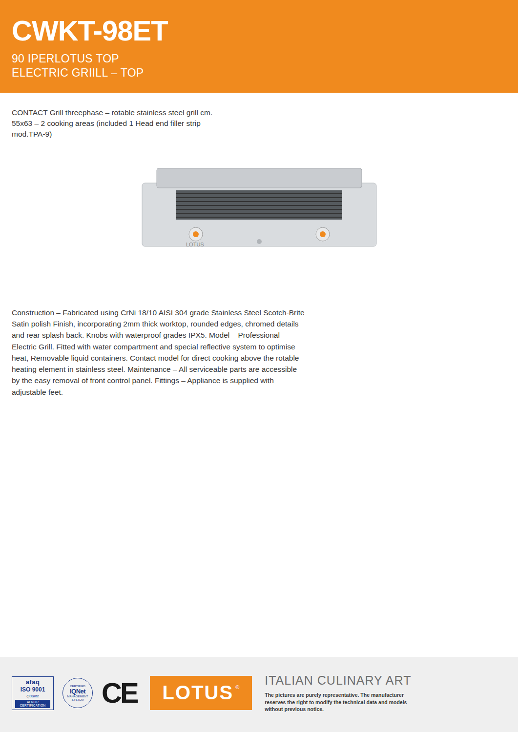CWKT-98ET
90 IPERLOTUS TOP
ELECTRIC GRIILL – TOP
CONTACT Grill threephase – rotable stainless steel grill cm. 55x63 – 2 cooking areas (included 1 Head end filler strip mod.TPA-9)
Construction – Fabricated using CrNi 18/10 AISI 304 grade Stainless Steel Scotch-Brite Satin polish Finish, incorporating 2mm thick worktop, rounded edges, chromed details and rear splash back. Knobs with waterproof grades IPX5. Model – Professional Electric Grill. Fitted with water compartment and special reflective system to optimise heat, Removable liquid containers. Contact model for direct cooking above the rotable heating element in stainless steel. Maintenance – All serviceable parts are accessible by the easy removal of front control panel. Fittings – Appliance is supplied with adjustable feet.
afaq
ISO 9001
Qualité
AFNOR CERTIFICATION
CERTIFIED
IQNet
MANAGEMENT SYSTEM
CE
LOTUS®
ITALIAN CULINARY ART
The pictures are purely representative. The manufacturer reserves the right to modify the technical data and models without previous notice.